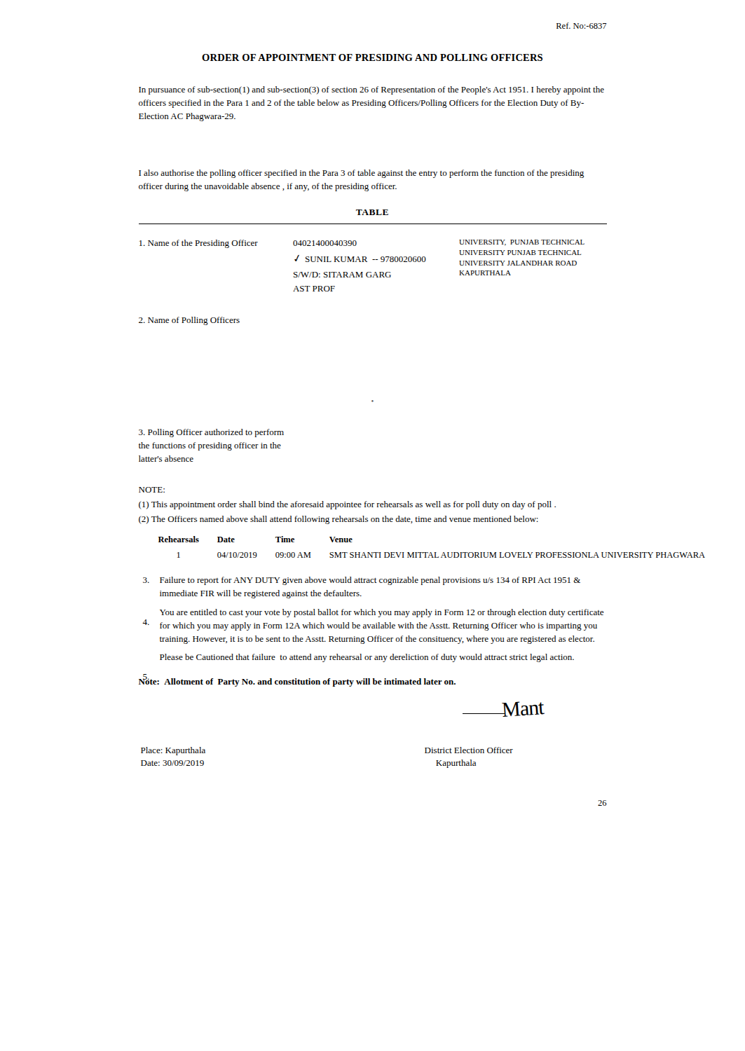Ref. No:-6837
ORDER OF APPOINTMENT OF PRESIDING AND POLLING OFFICERS
In pursuance of sub-section(1) and sub-section(3) of section 26 of Representation of the People's Act 1951. I hereby appoint the officers specified in the Para 1 and 2 of the table below as Presiding Officers/Polling Officers for the Election Duty of By-Election AC Phagwara-29.
I also authorise the polling officer specified in the Para 3 of table against the entry to perform the function of the presiding officer during the unavoidable absence , if any, of the presiding officer.
TABLE
| 1. Name of the Presiding Officer | 04021400040390 ✓ SUNIL KUMAR -- 9780020600 S/W/D: SITARAM GARG AST PROF | UNIVERSITY, PUNJAB TECHNICAL UNIVERSITY PUNJAB TECHNICAL UNIVERSITY JALANDHAR ROAD KAPURTHALA |
| 2. Name of Polling Officers | | |
| | • | |
| 3. Polling Officer authorized to perform the functions of presiding officer in the latter's absence | | |
NOTE:
(1) This appointment order shall bind the aforesaid appointee for rehearsals as well as for poll duty on day of poll .
(2) The Officers named above shall attend following rehearsals on the date, time and venue mentioned below:
| Rehearsals | Date | Time | Venue |
| --- | --- | --- | --- |
| 1 | 04/10/2019 | 09:00 AM | SMT SHANTI DEVI MITTAL AUDITORIUM LOVELY PROFESSIONLA UNIVERSITY PHAGWARA |
Failure to report for ANY DUTY given above would attract cognizable penal provisions u/s 134 of RPI Act 1951 & immediate FIR will be registered against the defaulters.
You are entitled to cast your vote by postal ballot for which you may apply in Form 12 or through election duty certificate for which you may apply in Form 12A which would be available with the Asstt. Returning Officer who is imparting you training. However, it is to be sent to the Asstt. Returning Officer of the consituency, where you are registered as elector.
Please be Cautioned that failure to attend any rehearsal or any dereliction of duty would attract strict legal action.
Note: Allotment of Party No. and constitution of party will be intimated later on.
Mant
| Place: Kapurthala Date: 30/09/2019 | District Election Officer Kapurthala |
26